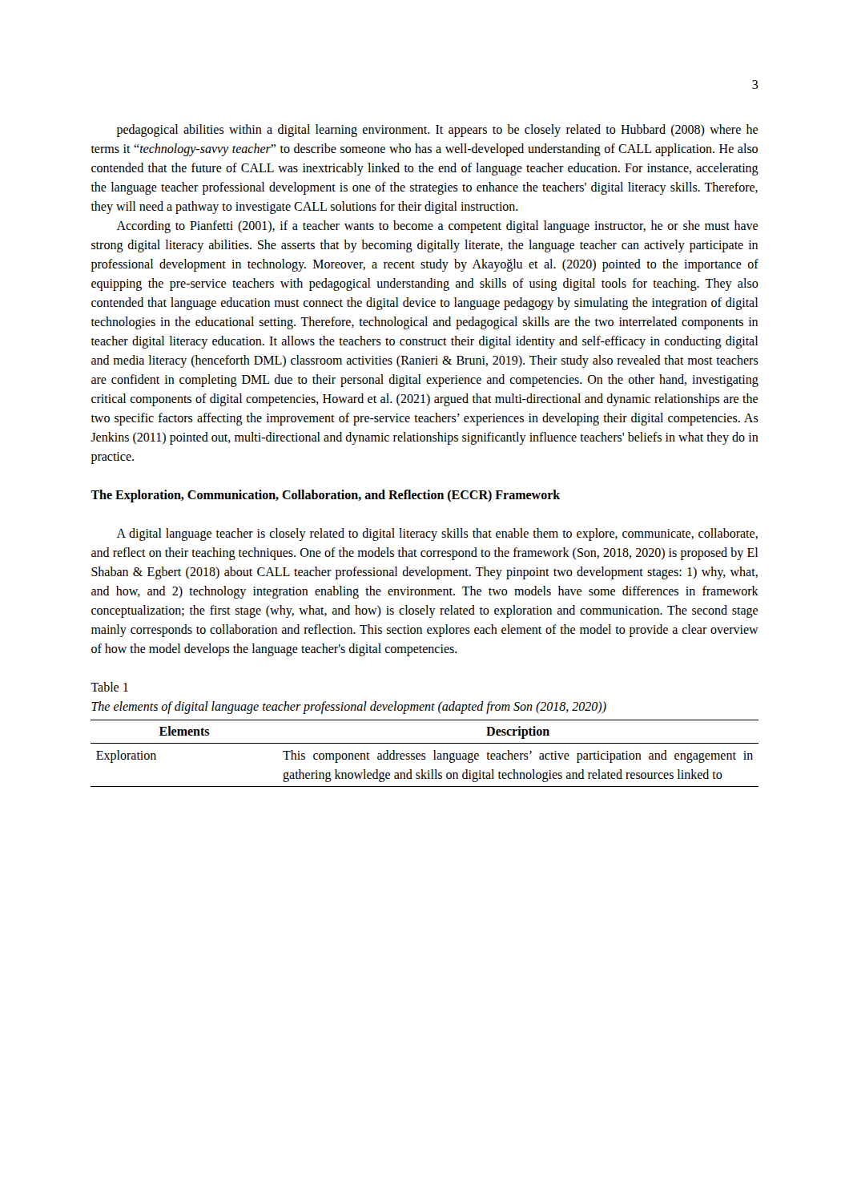3
pedagogical abilities within a digital learning environment. It appears to be closely related to Hubbard (2008) where he terms it “technology-savvy teacher” to describe someone who has a well-developed understanding of CALL application. He also contended that the future of CALL was inextricably linked to the end of language teacher education. For instance, accelerating the language teacher professional development is one of the strategies to enhance the teachers' digital literacy skills. Therefore, they will need a pathway to investigate CALL solutions for their digital instruction.
According to Pianfetti (2001), if a teacher wants to become a competent digital language instructor, he or she must have strong digital literacy abilities. She asserts that by becoming digitally literate, the language teacher can actively participate in professional development in technology. Moreover, a recent study by Akayoğlu et al. (2020) pointed to the importance of equipping the pre-service teachers with pedagogical understanding and skills of using digital tools for teaching. They also contended that language education must connect the digital device to language pedagogy by simulating the integration of digital technologies in the educational setting. Therefore, technological and pedagogical skills are the two interrelated components in teacher digital literacy education. It allows the teachers to construct their digital identity and self-efficacy in conducting digital and media literacy (henceforth DML) classroom activities (Ranieri & Bruni, 2019). Their study also revealed that most teachers are confident in completing DML due to their personal digital experience and competencies. On the other hand, investigating critical components of digital competencies, Howard et al. (2021) argued that multi-directional and dynamic relationships are the two specific factors affecting the improvement of pre-service teachers’ experiences in developing their digital competencies. As Jenkins (2011) pointed out, multi-directional and dynamic relationships significantly influence teachers' beliefs in what they do in practice.
The Exploration, Communication, Collaboration, and Reflection (ECCR) Framework
A digital language teacher is closely related to digital literacy skills that enable them to explore, communicate, collaborate, and reflect on their teaching techniques. One of the models that correspond to the framework (Son, 2018, 2020) is proposed by El Shaban & Egbert (2018) about CALL teacher professional development. They pinpoint two development stages: 1) why, what, and how, and 2) technology integration enabling the environment. The two models have some differences in framework conceptualization; the first stage (why, what, and how) is closely related to exploration and communication. The second stage mainly corresponds to collaboration and reflection. This section explores each element of the model to provide a clear overview of how the model develops the language teacher's digital competencies.
Table 1
The elements of digital language teacher professional development (adapted from Son (2018, 2020))
| Elements | Description |
| --- | --- |
| Exploration | This component addresses language teachers’ active participation and engagement in gathering knowledge and skills on digital technologies and related resources linked to |